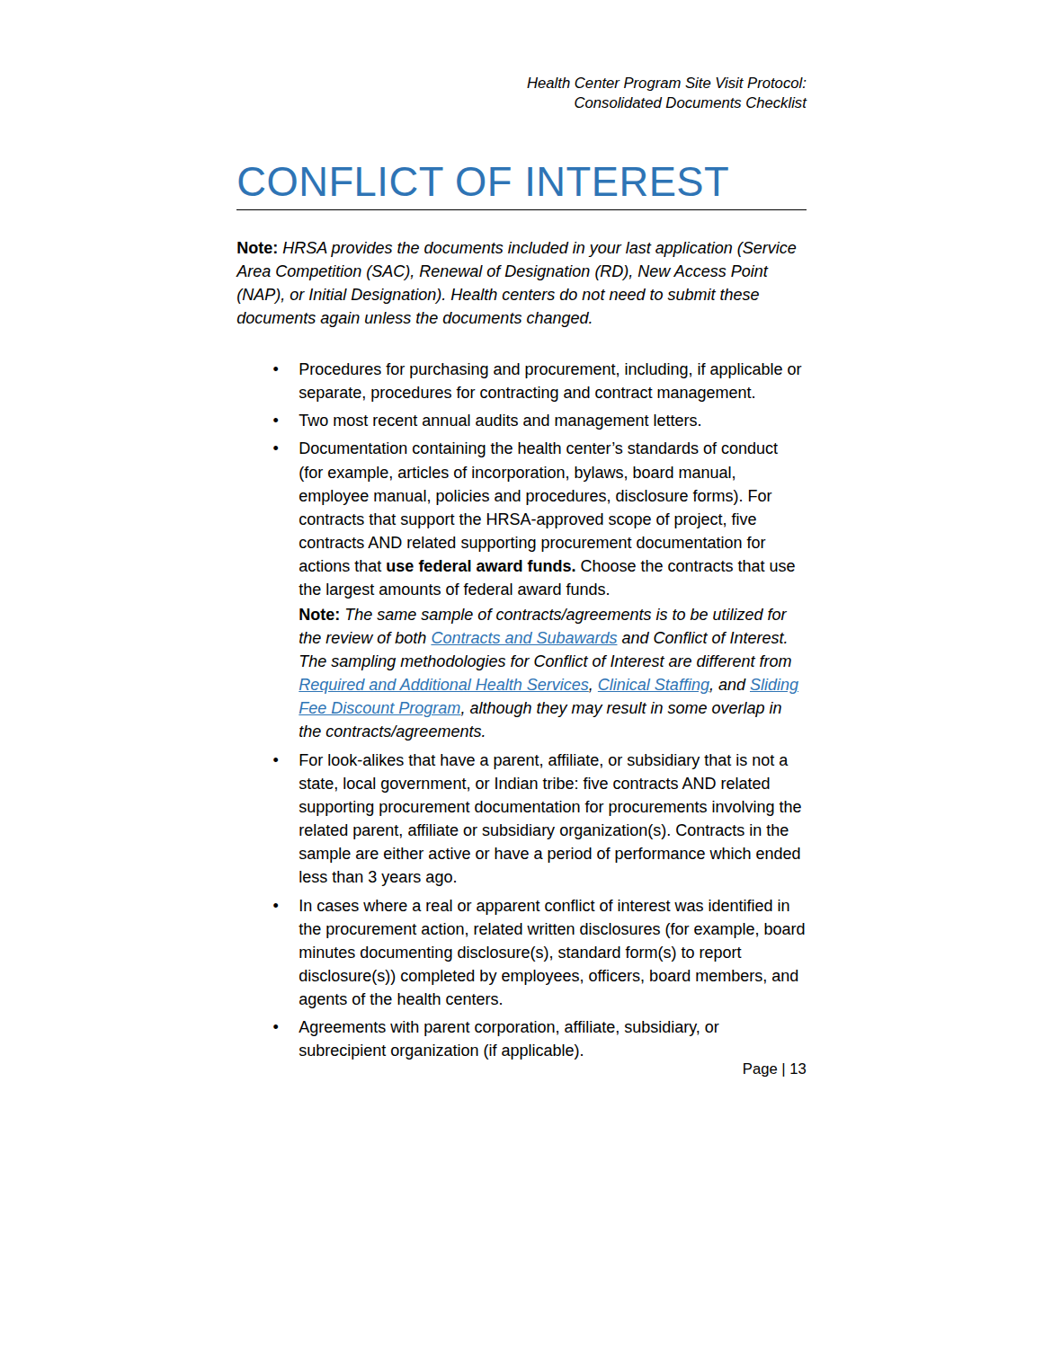Health Center Program Site Visit Protocol:
Consolidated Documents Checklist
CONFLICT OF INTEREST
Note: HRSA provides the documents included in your last application (Service Area Competition (SAC), Renewal of Designation (RD), New Access Point (NAP), or Initial Designation). Health centers do not need to submit these documents again unless the documents changed.
Procedures for purchasing and procurement, including, if applicable or separate, procedures for contracting and contract management.
Two most recent annual audits and management letters.
Documentation containing the health center’s standards of conduct (for example, articles of incorporation, bylaws, board manual, employee manual, policies and procedures, disclosure forms). For contracts that support the HRSA-approved scope of project, five contracts AND related supporting procurement documentation for actions that use federal award funds. Choose the contracts that use the largest amounts of federal award funds. Note: The same sample of contracts/agreements is to be utilized for the review of both Contracts and Subawards and Conflict of Interest. The sampling methodologies for Conflict of Interest are different from Required and Additional Health Services, Clinical Staffing, and Sliding Fee Discount Program, although they may result in some overlap in the contracts/agreements.
For look-alikes that have a parent, affiliate, or subsidiary that is not a state, local government, or Indian tribe: five contracts AND related supporting procurement documentation for procurements involving the related parent, affiliate or subsidiary organization(s). Contracts in the sample are either active or have a period of performance which ended less than 3 years ago.
In cases where a real or apparent conflict of interest was identified in the procurement action, related written disclosures (for example, board minutes documenting disclosure(s), standard form(s) to report disclosure(s)) completed by employees, officers, board members, and agents of the health centers.
Agreements with parent corporation, affiliate, subsidiary, or subrecipient organization (if applicable).
Page | 13